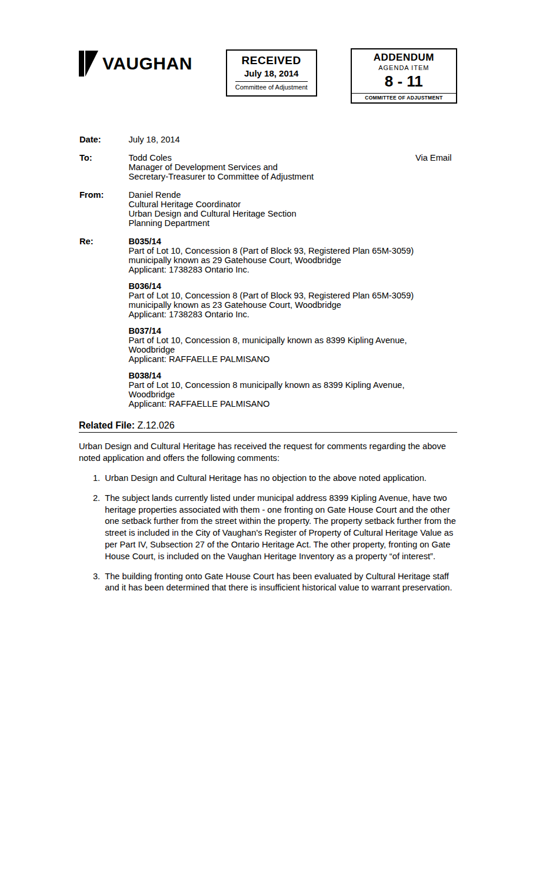VAUGHAN
RECEIVED
July 18, 2014
Committee of Adjustment
ADDENDUM
AGENDA ITEM
8 - 11
COMMITTEE OF ADJUSTMENT
| Date: | July 18, 2014 |
| To: | Todd Coles Via Email Manager of Development Services and Secretary-Treasurer to Committee of Adjustment |
| From: | Daniel Rende Cultural Heritage Coordinator Urban Design and Cultural Heritage Section Planning Department |
| Re: | B035/14 Part of Lot 10, Concession 8 (Part of Block 93, Registered Plan 65M-3059) municipally known as 29 Gatehouse Court, Woodbridge Applicant: 1738283 Ontario Inc. B036/14 Part of Lot 10, Concession 8 (Part of Block 93, Registered Plan 65M-3059) municipally known as 23 Gatehouse Court, Woodbridge Applicant: 1738283 Ontario Inc. B037/14 Part of Lot 10, Concession 8, municipally known as 8399 Kipling Avenue, Woodbridge Applicant: RAFFAELLE PALMISANO B038/14 Part of Lot 10, Concession 8 municipally known as 8399 Kipling Avenue, Woodbridge Applicant: RAFFAELLE PALMISANO |
Related File: Z.12.026
Urban Design and Cultural Heritage has received the request for comments regarding the above noted application and offers the following comments:
Urban Design and Cultural Heritage has no objection to the above noted application.
The subject lands currently listed under municipal address 8399 Kipling Avenue, have two heritage properties associated with them - one fronting on Gate House Court and the other one setback further from the street within the property. The property setback further from the street is included in the City of Vaughan's Register of Property of Cultural Heritage Value as per Part IV, Subsection 27 of the Ontario Heritage Act. The other property, fronting on Gate House Court, is included on the Vaughan Heritage Inventory as a property “of interest”.
The building fronting onto Gate House Court has been evaluated by Cultural Heritage staff and it has been determined that there is insufficient historical value to warrant preservation.